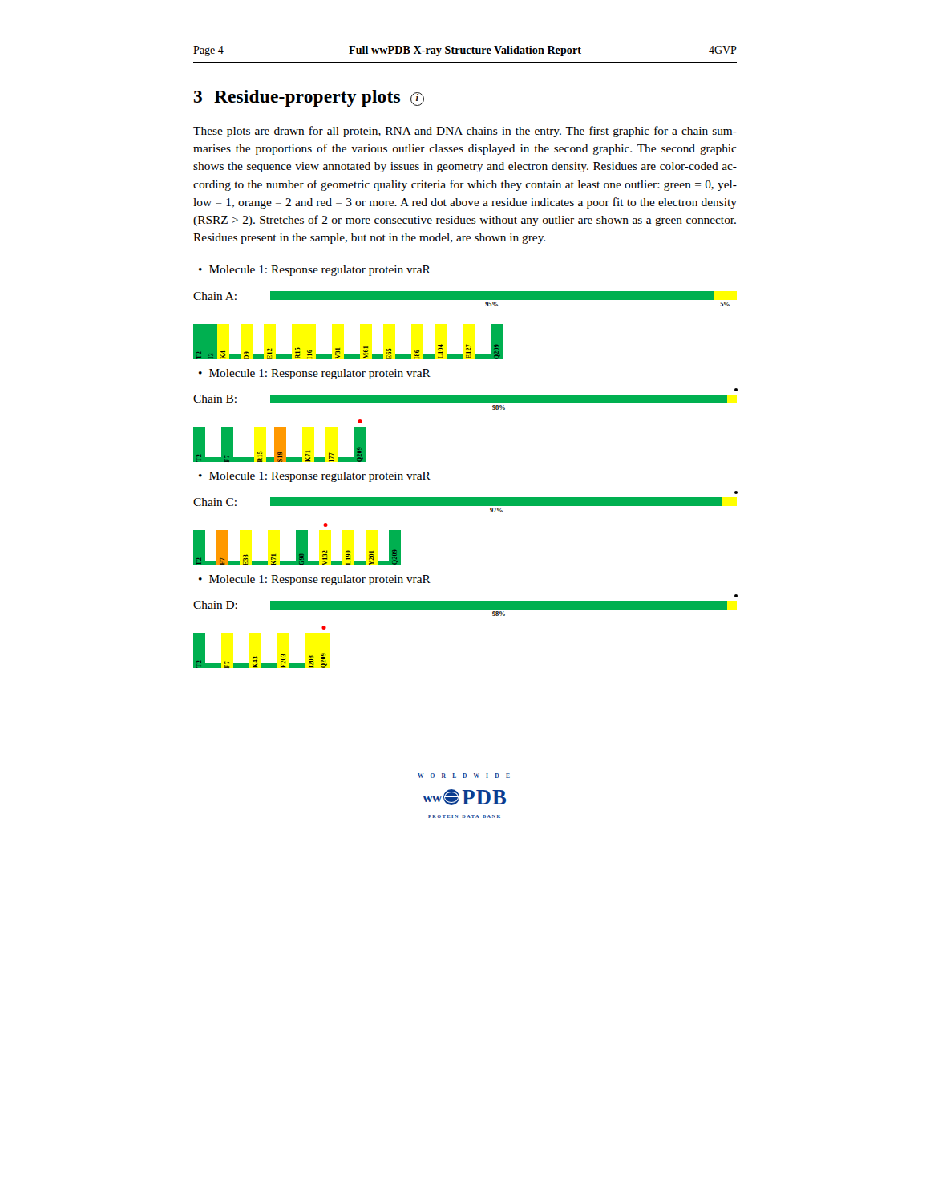Page 4
Full wwPDB X-ray Structure Validation Report
4GVP
3 Residue-property plots i
These plots are drawn for all protein, RNA and DNA chains in the entry. The first graphic for a chain summarises the proportions of the various outlier classes displayed in the second graphic. The second graphic shows the sequence view annotated by issues in geometry and electron density. Residues are color-coded according to the number of geometric quality criteria for which they contain at least one outlier: green = 0, yellow = 1, orange = 2 and red = 3 or more. A red dot above a residue indicates a poor fit to the electron density (RSRZ > 2). Stretches of 2 or more consecutive residues without any outlier are shown as a green connector. Residues present in the sample, but not in the model, are shown in grey.
Molecule 1: Response regulator protein vraR
Chain A:
95%
5%
T2
I3
K4
D9
E12
R15
I16
V31
M61
E65
I86
L104
E127
Q209
Molecule 1: Response regulator protein vraR
Chain B:
98%
T2
F7
R15
S19
K71
I77
Q209
Molecule 1: Response regulator protein vraR
Chain C:
97%
T2
F7
E33
K71
G98
V132
L190
Y201
Q209
Molecule 1: Response regulator protein vraR
Chain D:
98%
T2
F7
K43
F203
I208
Q209
W O R L D W I D E
ww
PDB
PROTEIN DATA BANK